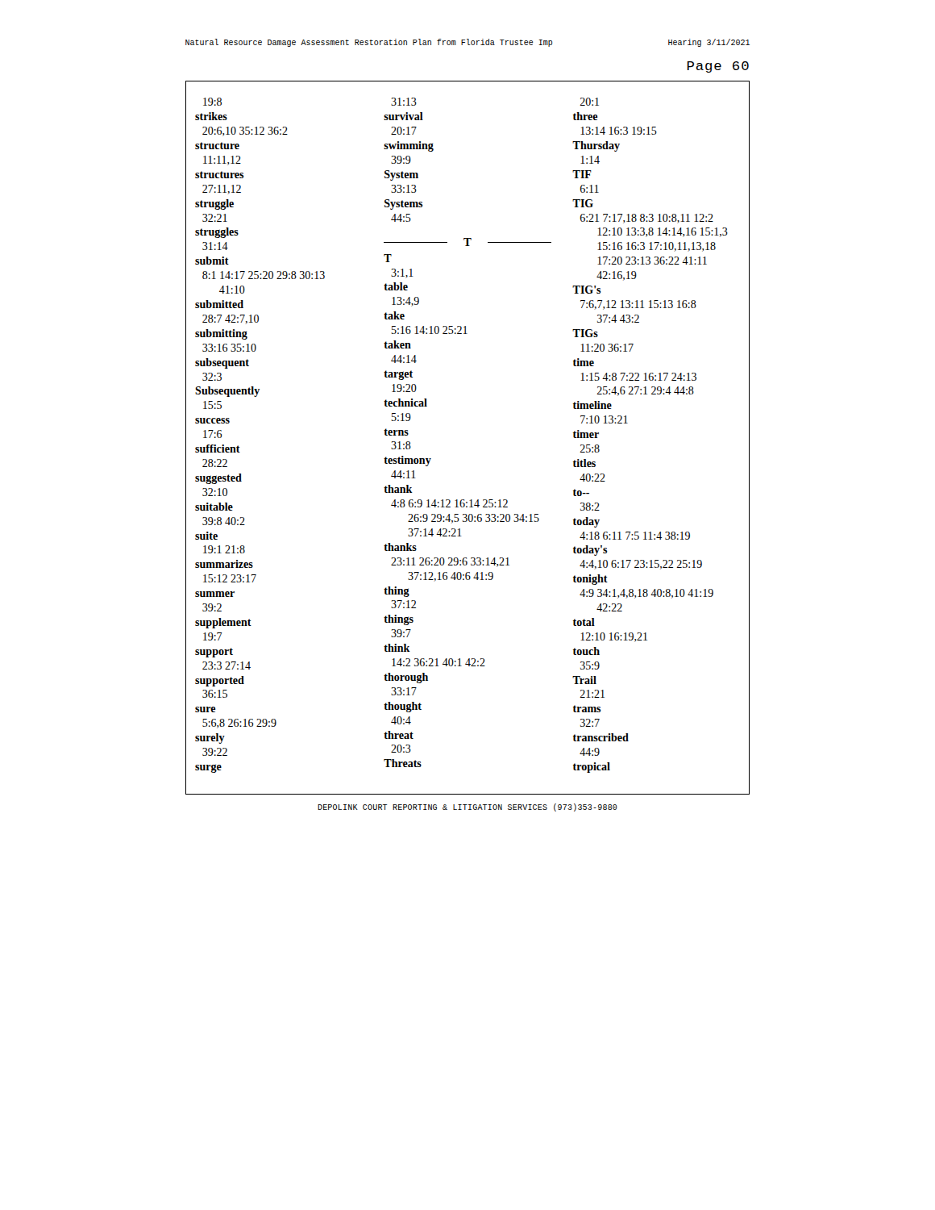Natural Resource Damage Assessment Restoration Plan from Florida Trustee Imp
Hearing 3/11/2021
Page 60
19:8
strikes
20:6,10 35:12 36:2
structure
11:11,12
structures
27:11,12
struggle
32:21
struggles
31:14
submit
8:1 14:17 25:20 29:8 30:1341:10
submitted
28:7 42:7,10
submitting
33:16 35:10
subsequent
32:3
Subsequently
15:5
success
17:6
sufficient
28:22
suggested
32:10
suitable
39:8 40:2
suite
19:1 21:8
summarizes
15:12 23:17
summer
39:2
supplement
19:7
support
23:3 27:14
supported
36:15
sure
5:6,8 26:16 29:9
surely
39:22
surge
31:13
survival
20:17
swimming
39:9
System
33:13
Systems
44:5
T
T
3:1,1
table
13:4,9
take
5:16 14:10 25:21
taken
44:14
target
19:20
technical
5:19
terns
31:8
testimony
44:11
thank
4:8 6:9 14:12 16:14 25:1226:9 29:4,5 30:6 33:20 34:1537:14 42:21
thanks
23:11 26:20 29:6 33:14,2137:12,16 40:6 41:9
thing
37:12
things
39:7
think
14:2 36:21 40:1 42:2
thorough
33:17
thought
40:4
threat
20:3
Threats
20:1
three
13:14 16:3 19:15
Thursday
1:14
TIF
6:11
TIG
6:21 7:17,18 8:3 10:8,11 12:212:10 13:3,8 14:14,16 15:1,315:16 16:3 17:10,11,13,1817:20 23:13 36:22 41:1142:16,19
TIG's
7:6,7,12 13:11 15:13 16:837:4 43:2
TIGs
11:20 36:17
time
1:15 4:8 7:22 16:17 24:1325:4,6 27:1 29:4 44:8
timeline
7:10 13:21
timer
25:8
titles
40:22
to--
38:2
today
4:18 6:11 7:5 11:4 38:19
today's
4:4,10 6:17 23:15,22 25:19
tonight
4:9 34:1,4,8,18 40:8,10 41:1942:22
total
12:10 16:19,21
touch
35:9
Trail
21:21
trams
32:7
transcribed
44:9
tropical
DEPOLINK COURT REPORTING & LITIGATION SERVICES (973)353-9880